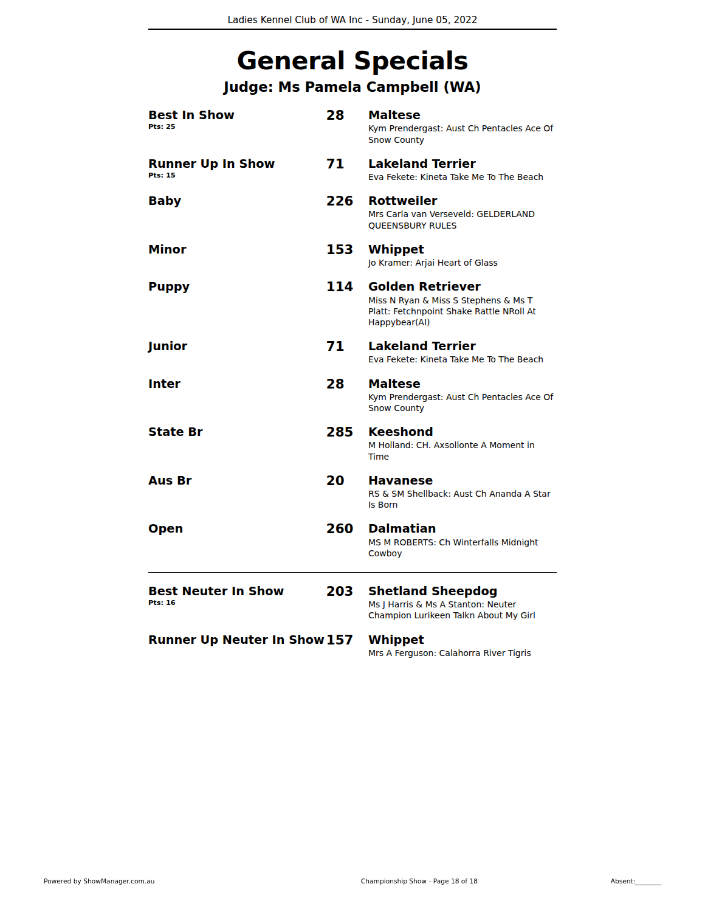Ladies Kennel Club of WA Inc - Sunday, June 05, 2022
General Specials
Judge: Ms Pamela Campbell (WA)
| Best In Show Pts: 25 | 28 | Maltese Kym Prendergast: Aust Ch Pentacles Ace Of Snow County |
| Runner Up In Show Pts: 15 | 71 | Lakeland Terrier Eva Fekete: Kineta Take Me To The Beach |
| Baby | 226 | Rottweiler Mrs Carla van Verseveld: GELDERLAND QUEENSBURY RULES |
| Minor | 153 | Whippet Jo Kramer: Arjai Heart of Glass |
| Puppy | 114 | Golden Retriever Miss N Ryan & Miss S Stephens & Ms T Platt: Fetchnpoint Shake Rattle NRoll At Happybear(AI) |
| Junior | 71 | Lakeland Terrier Eva Fekete: Kineta Take Me To The Beach |
| Inter | 28 | Maltese Kym Prendergast: Aust Ch Pentacles Ace Of Snow County |
| State Br | 285 | Keeshond M Holland: CH. Axsollonte A Moment in Time |
| Aus Br | 20 | Havanese RS & SM Shellback: Aust Ch Ananda A Star Is Born |
| Open | 260 | Dalmatian MS M ROBERTS: Ch Winterfalls Midnight Cowboy |
| Best Neuter In Show Pts: 16 | 203 | Shetland Sheepdog Ms J Harris & Ms A Stanton: Neuter Champion Lurikeen Talkn About My Girl |
| Runner Up Neuter In Show | 157 | Whippet Mrs A Ferguson: Calahorra River Tigris |
| Powered by ShowManager.com.au | Championship Show - Page 18 of 18 | Absent:________ |